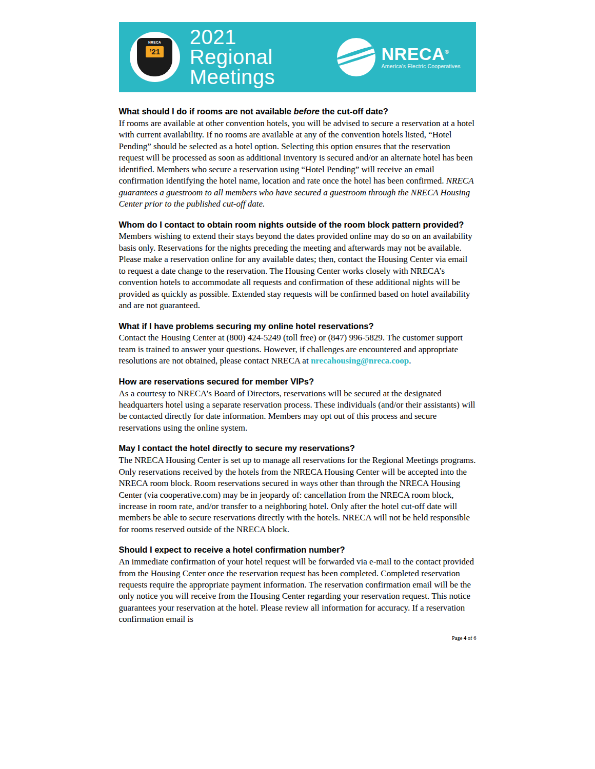NRECA
’21
2021
Regional
Meetings
NRECA®
America’s Electric Cooperatives
What should I do if rooms are not available before the cut-off date?
If rooms are available at other convention hotels, you will be advised to secure a reservation at a hotel with current availability. If no rooms are available at any of the convention hotels listed, “Hotel Pending” should be selected as a hotel option. Selecting this option ensures that the reservation request will be processed as soon as additional inventory is secured and/or an alternate hotel has been identified. Members who secure a reservation using “Hotel Pending” will receive an email confirmation identifying the hotel name, location and rate once the hotel has been confirmed. NRECA guarantees a guestroom to all members who have secured a guestroom through the NRECA Housing Center prior to the published cut-off date.
Whom do I contact to obtain room nights outside of the room block pattern provided?
Members wishing to extend their stays beyond the dates provided online may do so on an availability basis only. Reservations for the nights preceding the meeting and afterwards may not be available. Please make a reservation online for any available dates; then, contact the Housing Center via email to request a date change to the reservation. The Housing Center works closely with NRECA’s convention hotels to accommodate all requests and confirmation of these additional nights will be provided as quickly as possible. Extended stay requests will be confirmed based on hotel availability and are not guaranteed.
What if I have problems securing my online hotel reservations?
Contact the Housing Center at (800) 424-5249 (toll free) or (847) 996-5829. The customer support team is trained to answer your questions. However, if challenges are encountered and appropriate resolutions are not obtained, please contact NRECA at nrecahousing@nreca.coop.
How are reservations secured for member VIPs?
As a courtesy to NRECA’s Board of Directors, reservations will be secured at the designated headquarters hotel using a separate reservation process. These individuals (and/or their assistants) will be contacted directly for date information. Members may opt out of this process and secure reservations using the online system.
May I contact the hotel directly to secure my reservations?
The NRECA Housing Center is set up to manage all reservations for the Regional Meetings programs. Only reservations received by the hotels from the NRECA Housing Center will be accepted into the NRECA room block. Room reservations secured in ways other than through the NRECA Housing Center (via cooperative.com) may be in jeopardy of: cancellation from the NRECA room block, increase in room rate, and/or transfer to a neighboring hotel. Only after the hotel cut-off date will members be able to secure reservations directly with the hotels. NRECA will not be held responsible for rooms reserved outside of the NRECA block.
Should I expect to receive a hotel confirmation number?
An immediate confirmation of your hotel request will be forwarded via e-mail to the contact provided from the Housing Center once the reservation request has been completed. Completed reservation requests require the appropriate payment information. The reservation confirmation email will be the only notice you will receive from the Housing Center regarding your reservation request. This notice guarantees your reservation at the hotel. Please review all information for accuracy. If a reservation confirmation email is
Page 4 of 6